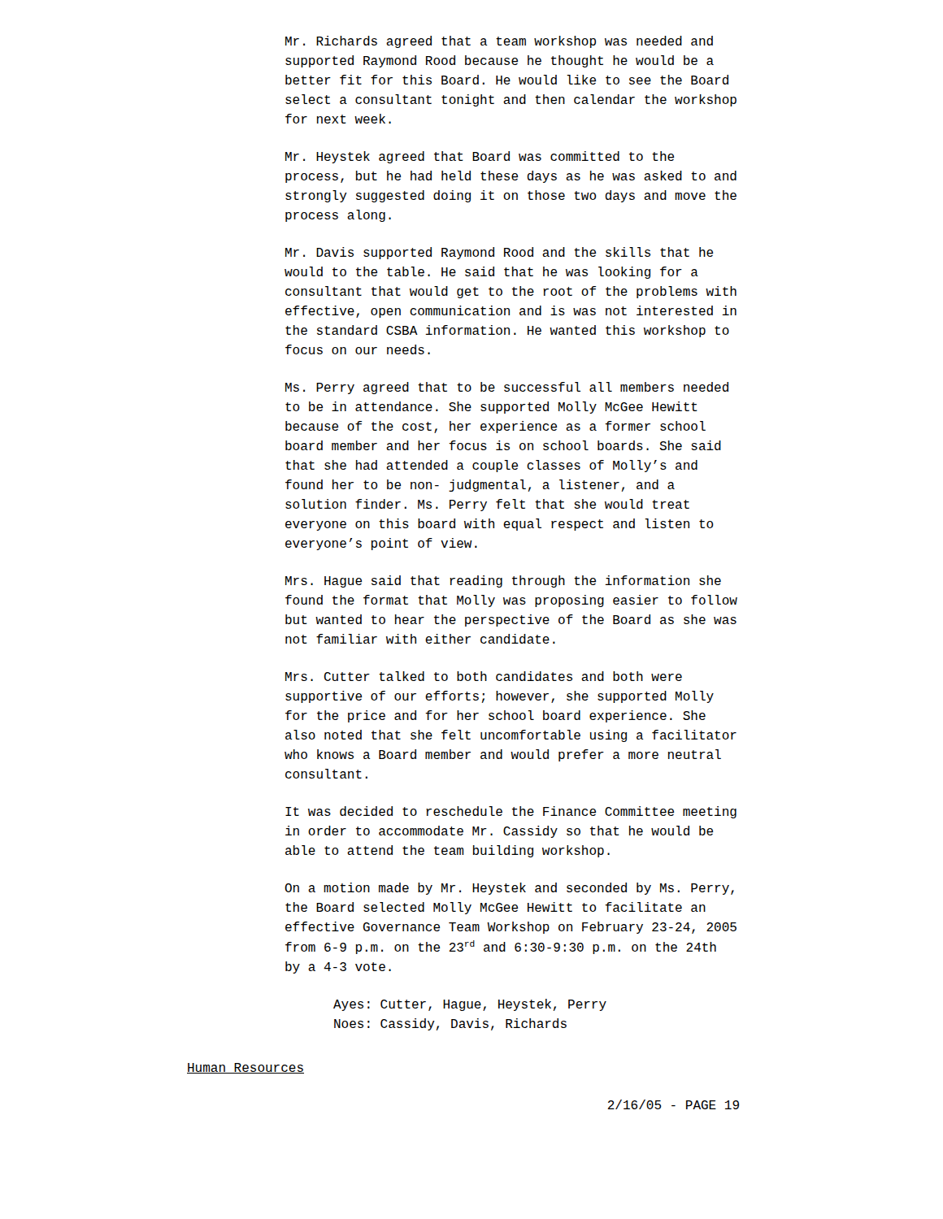Mr. Richards agreed that a team workshop was needed and supported Raymond Rood because he thought he would be a better fit for this Board. He would like to see the Board select a consultant tonight and then calendar the workshop for next week.
Mr. Heystek agreed that Board was committed to the process, but he had held these days as he was asked to and strongly suggested doing it on those two days and move the process along.
Mr. Davis supported Raymond Rood and the skills that he would to the table. He said that he was looking for a consultant that would get to the root of the problems with effective, open communication and is was not interested in the standard CSBA information. He wanted this workshop to focus on our needs.
Ms. Perry agreed that to be successful all members needed to be in attendance. She supported Molly McGee Hewitt because of the cost, her experience as a former school board member and her focus is on school boards. She said that she had attended a couple classes of Molly’s and found her to be non- judgmental, a listener, and a solution finder. Ms. Perry felt that she would treat everyone on this board with equal respect and listen to everyone’s point of view.
Mrs. Hague said that reading through the information she found the format that Molly was proposing easier to follow but wanted to hear the perspective of the Board as she was not familiar with either candidate.
Mrs. Cutter talked to both candidates and both were supportive of our efforts; however, she supported Molly for the price and for her school board experience. She also noted that she felt uncomfortable using a facilitator who knows a Board member and would prefer a more neutral consultant.
It was decided to reschedule the Finance Committee meeting in order to accommodate Mr. Cassidy so that he would be able to attend the team building workshop.
On a motion made by Mr. Heystek and seconded by Ms. Perry, the Board selected Molly McGee Hewitt to facilitate an effective Governance Team Workshop on February 23-24, 2005 from 6-9 p.m. on the 23rd and 6:30-9:30 p.m. on the 24th by a 4-3 vote.
Ayes: Cutter, Hague, Heystek, Perry
Noes: Cassidy, Davis, Richards
Human Resources
2/16/05 - PAGE 19